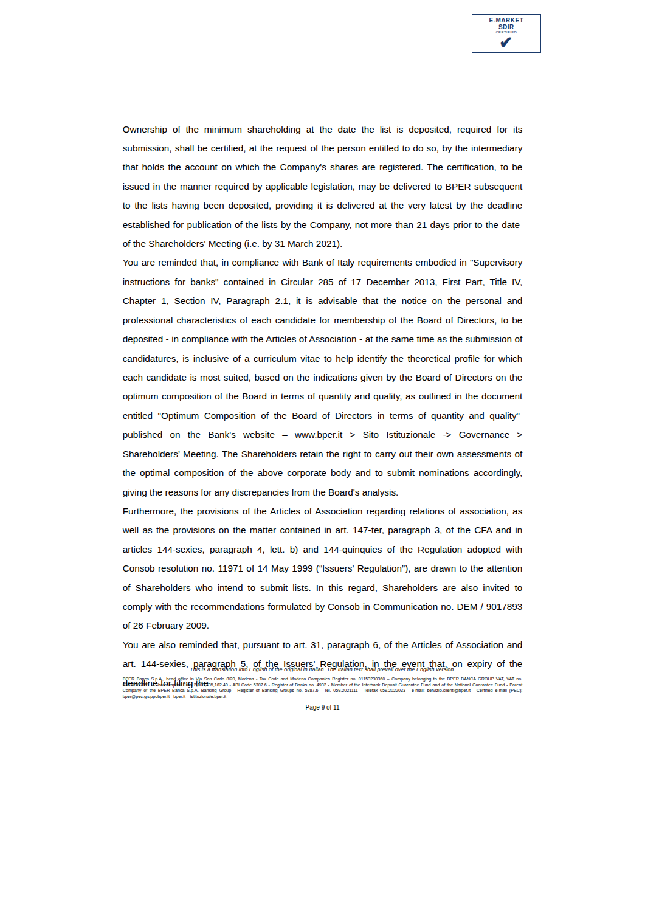E-MARKET
SDIR
CERTIFIED
✔
Ownership of the minimum shareholding at the date the list is deposited, required for its submission, shall be certified, at the request of the person entitled to do so, by the intermediary that holds the account on which the Company's shares are registered. The certification, to be issued in the manner required by applicable legislation, may be delivered to BPER subsequent to the lists having been deposited, providing it is delivered at the very latest by the deadline established for publication of the lists by the Company, not more than 21 days prior to the date of the Shareholders' Meeting (i.e. by 31 March 2021).
You are reminded that, in compliance with Bank of Italy requirements embodied in "Supervisory instructions for banks" contained in Circular 285 of 17 December 2013, First Part, Title IV, Chapter 1, Section IV, Paragraph 2.1, it is advisable that the notice on the personal and professional characteristics of each candidate for membership of the Board of Directors, to be deposited - in compliance with the Articles of Association - at the same time as the submission of candidatures, is inclusive of a curriculum vitae to help identify the theoretical profile for which each candidate is most suited, based on the indications given by the Board of Directors on the optimum composition of the Board in terms of quantity and quality, as outlined in the document entitled "Optimum Composition of the Board of Directors in terms of quantity and quality" published on the Bank's website – www.bper.it > Sito Istituzionale -> Governance > Shareholders’ Meeting. The Shareholders retain the right to carry out their own assessments of the optimal composition of the above corporate body and to submit nominations accordingly, giving the reasons for any discrepancies from the Board's analysis.
Furthermore, the provisions of the Articles of Association regarding relations of association, as well as the provisions on the matter contained in art. 147-ter, paragraph 3, of the CFA and in articles 144-sexies, paragraph 4, lett. b) and 144-quinquies of the Regulation adopted with Consob resolution no. 11971 of 14 May 1999 (“Issuers' Regulation”), are drawn to the attention of Shareholders who intend to submit lists. In this regard, Shareholders are also invited to comply with the recommendations formulated by Consob in Communication no. DEM / 9017893 of 26 February 2009.
You are also reminded that, pursuant to art. 31, paragraph 6, of the Articles of Association and art. 144-sexies, paragraph 5, of the Issuers' Regulation, in the event that, on expiry of the deadline for filing the
This is a translation into English of the original in Italian. The Italian text shall prevail over the English version.
BPER Banca S.p.A., head office in Via San Carlo 8/20, Modena - Tax Code and Modena Companies Register no. 01153230360 – Company belonging to the BPER BANCA GROUP VAT, VAT no. 03830780361 – Share capital Euro 2,100,435,182.40 - ABI Code 5387.6 - Register of Banks no. 4932 - Member of the Interbank Deposit Guarantee Fund and of the National Guarantee Fund - Parent Company of the BPER Banca S.p.A. Banking Group - Register of Banking Groups no. 5387.6 - Tel. 059.2021111 - Telefax 059.2022033 - e-mail: servizio.clienti@bper.it - Certified e-mail (PEC): bper@pec.gruppobper.it - bper.it – istituzionale.bper.it
Page 9 of 11